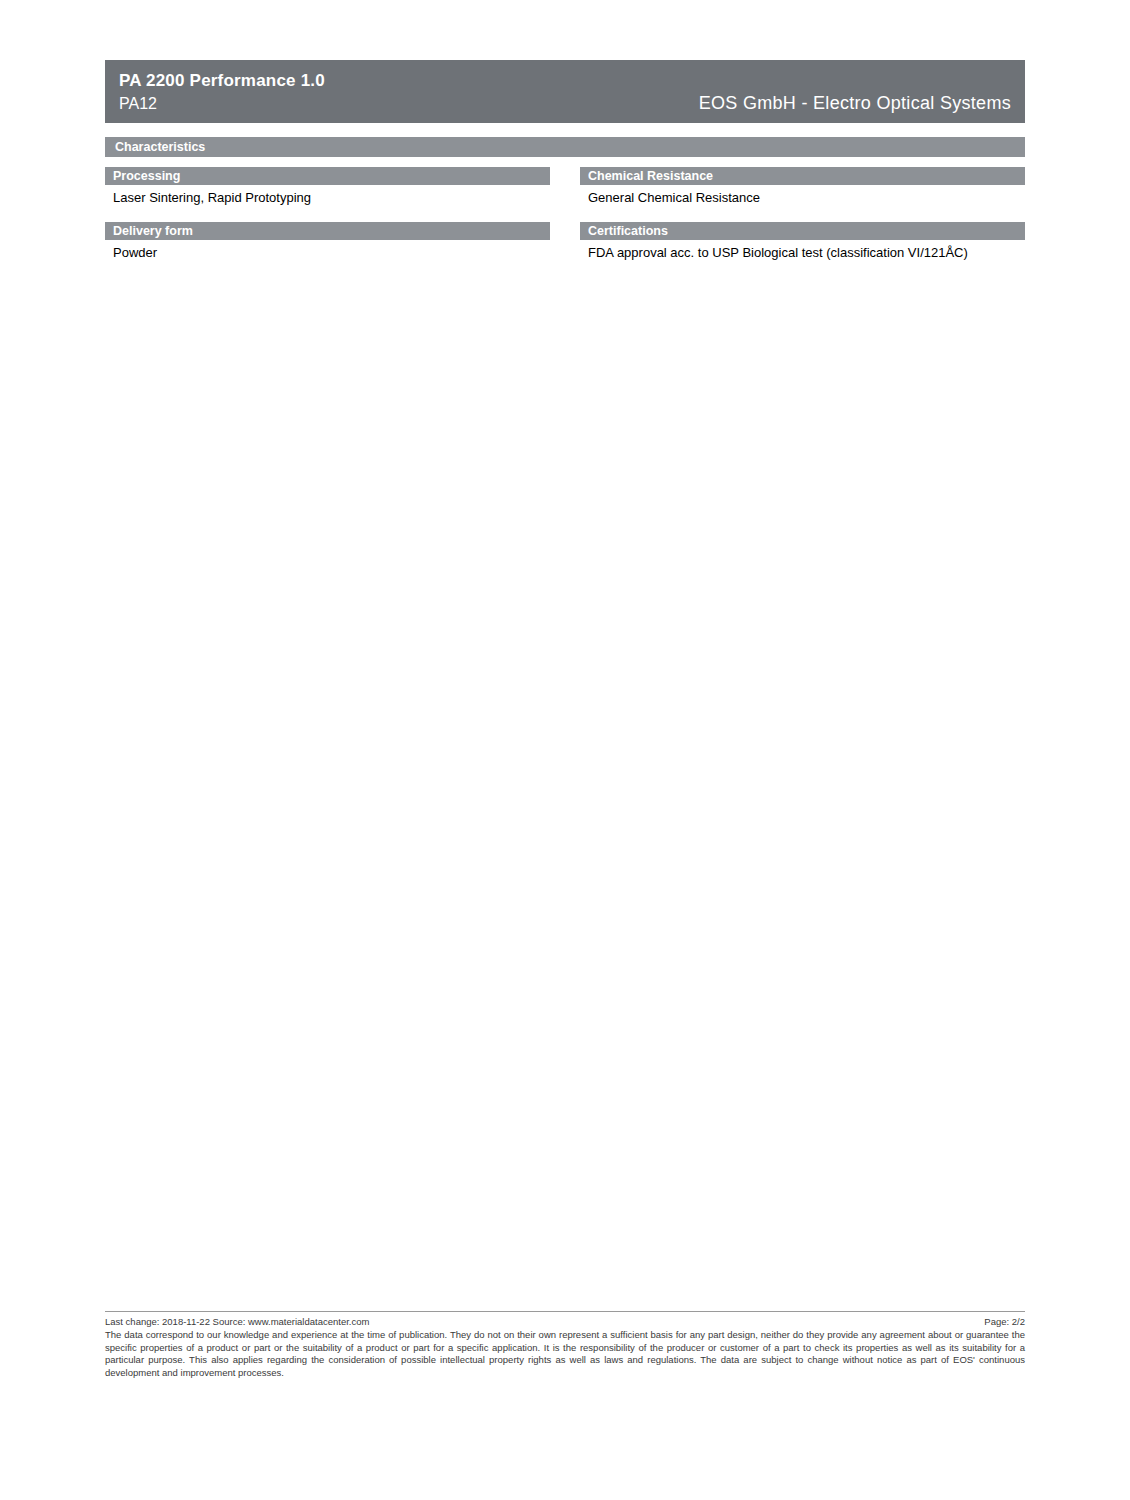PA 2200 Performance 1.0
PA12
EOS GmbH - Electro Optical Systems
Characteristics
Processing
Laser Sintering, Rapid Prototyping
Delivery form
Powder
Chemical Resistance
General Chemical Resistance
Certifications
FDA approval acc. to USP Biological test (classification VI/121ÅC)
Last change: 2018-11-22 Source: www.materialdatacenter.com Page: 2/2
The data correspond to our knowledge and experience at the time of publication. They do not on their own represent a sufficient basis for any part design, neither do they provide any agreement about or guarantee the specific properties of a product or part or the suitability of a product or part for a specific application. It is the responsibility of the producer or customer of a part to check its properties as well as its suitability for a particular purpose. This also applies regarding the consideration of possible intellectual property rights as well as laws and regulations. The data are subject to change without notice as part of EOS' continuous development and improvement processes.